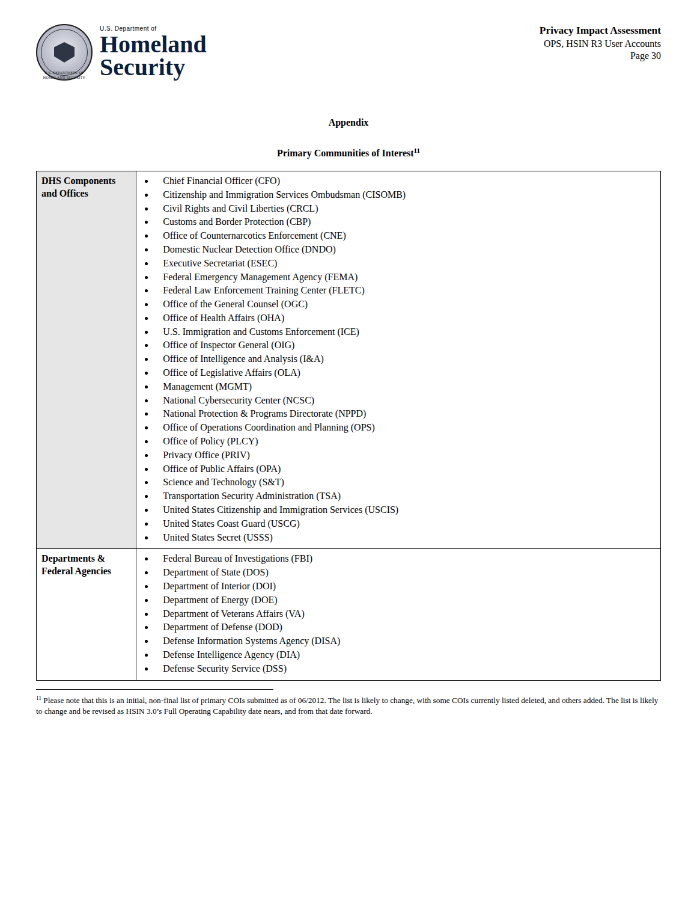U.S. DEPARTMENT OF HOMELAND SECURITY
U.S. Department of Homeland Security
Privacy Impact Assessment
OPS, HSIN R3 User Accounts
Page 30
Appendix
Primary Communities of Interest11
| DHS Components and Offices | Chief Financial Officer (CFO) Citizenship and Immigration Services Ombudsman (CISOMB) Civil Rights and Civil Liberties (CRCL) Customs and Border Protection (CBP) Office of Counternarcotics Enforcement (CNE) Domestic Nuclear Detection Office (DNDO) Executive Secretariat (ESEC) Federal Emergency Management Agency (FEMA) Federal Law Enforcement Training Center (FLETC) Office of the General Counsel (OGC) Office of Health Affairs (OHA) U.S. Immigration and Customs Enforcement (ICE) Office of Inspector General (OIG) Office of Intelligence and Analysis (I&A) Office of Legislative Affairs (OLA) Management (MGMT) National Cybersecurity Center (NCSC) National Protection & Programs Directorate (NPPD) Office of Operations Coordination and Planning (OPS) Office of Policy (PLCY) Privacy Office (PRIV) Office of Public Affairs (OPA) Science and Technology (S&T) Transportation Security Administration (TSA) United States Citizenship and Immigration Services (USCIS) United States Coast Guard (USCG) United States Secret (USSS) |
| Departments & Federal Agencies | Federal Bureau of Investigations (FBI) Department of State (DOS) Department of Interior (DOI) Department of Energy (DOE) Department of Veterans Affairs (VA) Department of Defense (DOD) Defense Information Systems Agency (DISA) Defense Intelligence Agency (DIA) Defense Security Service (DSS) |
11 Please note that this is an initial, non-final list of primary COIs submitted as of 06/2012. The list is likely to change, with some COIs currently listed deleted, and others added. The list is likely to change and be revised as HSIN 3.0’s Full Operating Capability date nears, and from that date forward.